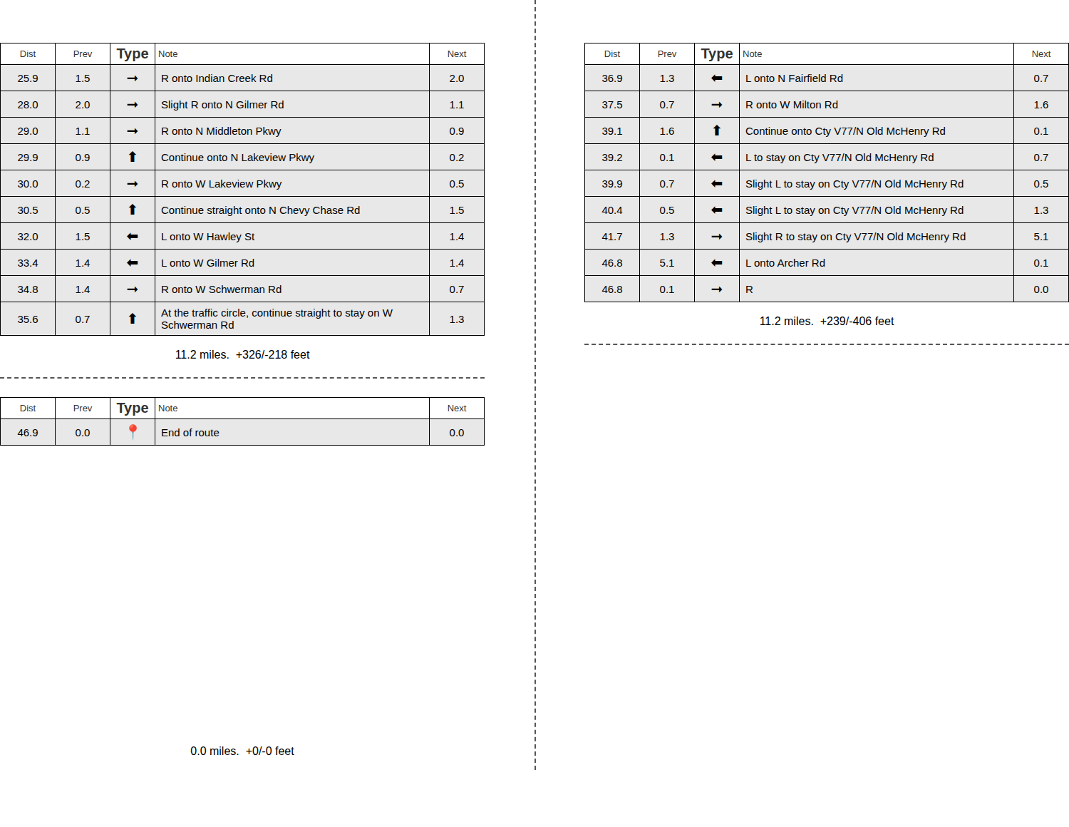| Dist | Prev | Type | Note | Next |
| --- | --- | --- | --- | --- |
| 25.9 | 1.5 | ➞ | R onto Indian Creek Rd | 2.0 |
| 28.0 | 2.0 | ➞ | Slight R onto N Gilmer Rd | 1.1 |
| 29.0 | 1.1 | ➞ | R onto N Middleton Pkwy | 0.9 |
| 29.9 | 0.9 | ⬆ | Continue onto N Lakeview Pkwy | 0.2 |
| 30.0 | 0.2 | ➞ | R onto W Lakeview Pkwy | 0.5 |
| 30.5 | 0.5 | ⬆ | Continue straight onto N Chevy Chase Rd | 1.5 |
| 32.0 | 1.5 | ⬅ | L onto W Hawley St | 1.4 |
| 33.4 | 1.4 | ⬅ | L onto W Gilmer Rd | 1.4 |
| 34.8 | 1.4 | ➞ | R onto W Schwerman Rd | 0.7 |
| 35.6 | 0.7 | ⬆ | At the traffic circle, continue straight to stay on W Schwerman Rd | 1.3 |
11.2 miles. +326/-218 feet
| Dist | Prev | Type | Note | Next |
| --- | --- | --- | --- | --- |
| 46.9 | 0.0 | 📍 | End of route | 0.0 |
0.0 miles. +0/-0 feet
| Dist | Prev | Type | Note | Next |
| --- | --- | --- | --- | --- |
| 36.9 | 1.3 | ⬅ | L onto N Fairfield Rd | 0.7 |
| 37.5 | 0.7 | ➞ | R onto W Milton Rd | 1.6 |
| 39.1 | 1.6 | ⬆ | Continue onto Cty V77/N Old McHenry Rd | 0.1 |
| 39.2 | 0.1 | ⬅ | L to stay on Cty V77/N Old McHenry Rd | 0.7 |
| 39.9 | 0.7 | ⬅ | Slight L to stay on Cty V77/N Old McHenry Rd | 0.5 |
| 40.4 | 0.5 | ⬅ | Slight L to stay on Cty V77/N Old McHenry Rd | 1.3 |
| 41.7 | 1.3 | ➞ | Slight R to stay on Cty V77/N Old McHenry Rd | 5.1 |
| 46.8 | 5.1 | ⬅ | L onto Archer Rd | 0.1 |
| 46.8 | 0.1 | ➞ | R | 0.0 |
11.2 miles. +239/-406 feet